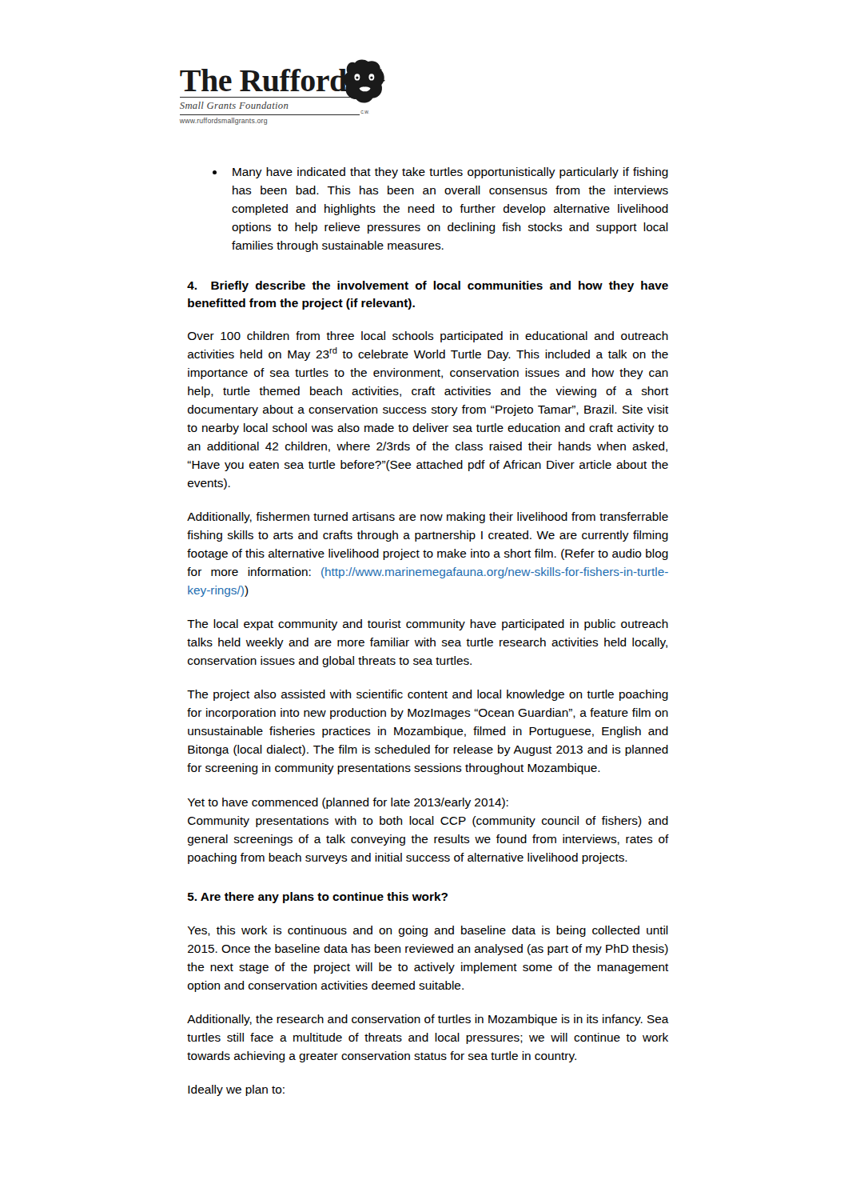The Rufford
Small Grants Foundation
www.ruffordsmallgrants.org
C.W.
Many have indicated that they take turtles opportunistically particularly if fishing has been bad. This has been an overall consensus from the interviews completed and highlights the need to further develop alternative livelihood options to help relieve pressures on declining fish stocks and support local families through sustainable measures.
4. Briefly describe the involvement of local communities and how they have benefitted from the project (if relevant).
Over 100 children from three local schools participated in educational and outreach activities held on May 23rd to celebrate World Turtle Day. This included a talk on the importance of sea turtles to the environment, conservation issues and how they can help, turtle themed beach activities, craft activities and the viewing of a short documentary about a conservation success story from “Projeto Tamar”, Brazil. Site visit to nearby local school was also made to deliver sea turtle education and craft activity to an additional 42 children, where 2/3rds of the class raised their hands when asked, “Have you eaten sea turtle before?”(See attached pdf of African Diver article about the events).
Additionally, fishermen turned artisans are now making their livelihood from transferrable fishing skills to arts and crafts through a partnership I created. We are currently filming footage of this alternative livelihood project to make into a short film. (Refer to audio blog for more information: (http://www.marinemegafauna.org/new-skills-for-fishers-in-turtle-key-rings/))
The local expat community and tourist community have participated in public outreach talks held weekly and are more familiar with sea turtle research activities held locally, conservation issues and global threats to sea turtles.
The project also assisted with scientific content and local knowledge on turtle poaching for incorporation into new production by MozImages “Ocean Guardian”, a feature film on unsustainable fisheries practices in Mozambique, filmed in Portuguese, English and Bitonga (local dialect). The film is scheduled for release by August 2013 and is planned for screening in community presentations sessions throughout Mozambique.
Yet to have commenced (planned for late 2013/early 2014):
Community presentations with to both local CCP (community council of fishers) and general screenings of a talk conveying the results we found from interviews, rates of poaching from beach surveys and initial success of alternative livelihood projects.
5. Are there any plans to continue this work?
Yes, this work is continuous and on going and baseline data is being collected until 2015. Once the baseline data has been reviewed an analysed (as part of my PhD thesis) the next stage of the project will be to actively implement some of the management option and conservation activities deemed suitable.
Additionally, the research and conservation of turtles in Mozambique is in its infancy. Sea turtles still face a multitude of threats and local pressures; we will continue to work towards achieving a greater conservation status for sea turtle in country.
Ideally we plan to: